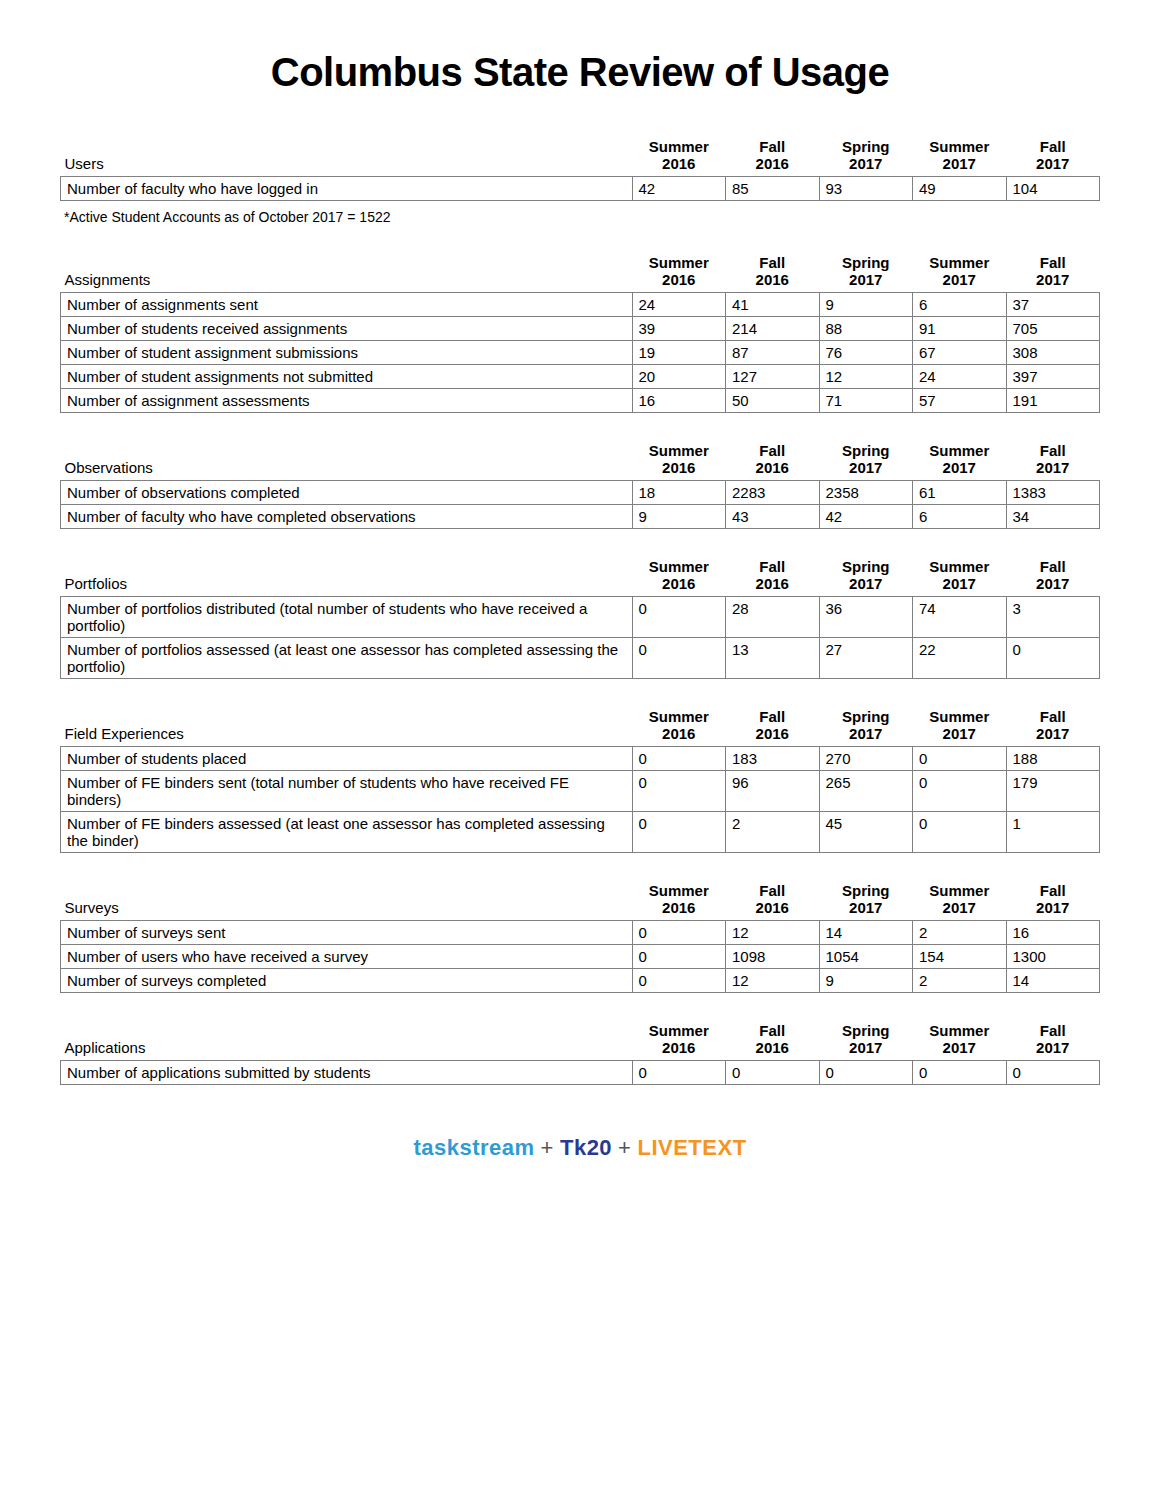Columbus State Review of Usage
| Users | Summer 2016 | Fall 2016 | Spring 2017 | Summer 2017 | Fall 2017 |
| --- | --- | --- | --- | --- | --- |
| Number of faculty who have logged in | 42 | 85 | 93 | 49 | 104 |
*Active Student Accounts as of October 2017 = 1522
| Assignments | Summer 2016 | Fall 2016 | Spring 2017 | Summer 2017 | Fall 2017 |
| --- | --- | --- | --- | --- | --- |
| Number of assignments sent | 24 | 41 | 9 | 6 | 37 |
| Number of students received assignments | 39 | 214 | 88 | 91 | 705 |
| Number of student assignment submissions | 19 | 87 | 76 | 67 | 308 |
| Number of student assignments not submitted | 20 | 127 | 12 | 24 | 397 |
| Number of assignment assessments | 16 | 50 | 71 | 57 | 191 |
| Observations | Summer 2016 | Fall 2016 | Spring 2017 | Summer 2017 | Fall 2017 |
| --- | --- | --- | --- | --- | --- |
| Number of observations completed | 18 | 2283 | 2358 | 61 | 1383 |
| Number of faculty who have completed observations | 9 | 43 | 42 | 6 | 34 |
| Portfolios | Summer 2016 | Fall 2016 | Spring 2017 | Summer 2017 | Fall 2017 |
| --- | --- | --- | --- | --- | --- |
| Number of portfolios distributed (total number of students who have received a portfolio) | 0 | 28 | 36 | 74 | 3 |
| Number of portfolios assessed (at least one assessor has completed assessing the portfolio) | 0 | 13 | 27 | 22 | 0 |
| Field Experiences | Summer 2016 | Fall 2016 | Spring 2017 | Summer 2017 | Fall 2017 |
| --- | --- | --- | --- | --- | --- |
| Number of students placed | 0 | 183 | 270 | 0 | 188 |
| Number of FE binders sent (total number of students who have received FE binders) | 0 | 96 | 265 | 0 | 179 |
| Number of FE binders assessed (at least one assessor has completed assessing the binder) | 0 | 2 | 45 | 0 | 1 |
| Surveys | Summer 2016 | Fall 2016 | Spring 2017 | Summer 2017 | Fall 2017 |
| --- | --- | --- | --- | --- | --- |
| Number of surveys sent | 0 | 12 | 14 | 2 | 16 |
| Number of users who have received a survey | 0 | 1098 | 1054 | 154 | 1300 |
| Number of surveys completed | 0 | 12 | 9 | 2 | 14 |
| Applications | Summer 2016 | Fall 2016 | Spring 2017 | Summer 2017 | Fall 2017 |
| --- | --- | --- | --- | --- | --- |
| Number of applications submitted by students | 0 | 0 | 0 | 0 | 0 |
taskstream+Tk20+LIVETEXT